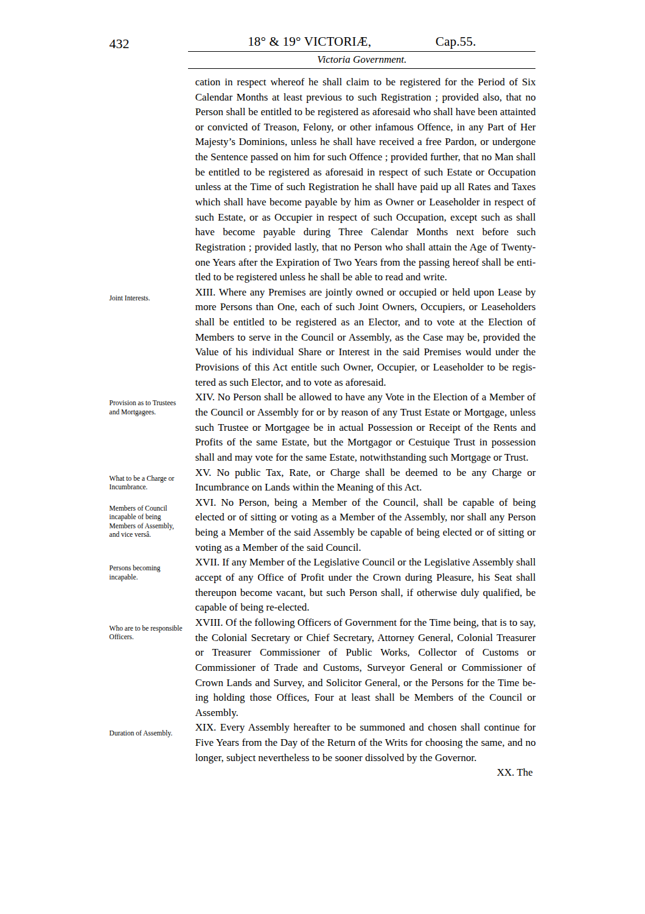432
18° & 19° VICTORIÆ,Cap.55.
Victoria Government.
cation in respect whereof he shall claim to be registered for the Period of Six Calendar Months at least previous to such Registration ; provided also, that no Person shall be entitled to be registered as aforesaid who shall have been attainted or convicted of Treason, Felony, or other infamous Offence, in any Part of Her Majesty’s Dominions, unless he shall have received a free Pardon, or undergone the Sentence passed on him for such Offence ; provided further, that no Man shall be entitled to be registered as aforesaid in respect of such Estate or Occupation unless at the Time of such Registration he shall have paid up all Rates and Taxes which shall have become payable by him as Owner or Leaseholder in respect of such Estate, or as Occupier in respect of such Occupation, except such as shall have become payable during Three Calendar Months next before such Registration ; provided lastly, that no Person who shall attain the Age of Twenty-one Years after the Expiration of Two Years from the passing hereof shall be entitled to be registered unless he shall be able to read and write.
Joint Interests.
XIII. Where any Premises are jointly owned or occupied or held upon Lease by more Persons than One, each of such Joint Owners, Occupiers, or Leaseholders shall be entitled to be registered as an Elector, and to vote at the Election of Members to serve in the Council or Assembly, as the Case may be, provided the Value of his individual Share or Interest in the said Premises would under the Provisions of this Act entitle such Owner, Occupier, or Leaseholder to be registered as such Elector, and to vote as aforesaid.
Provision as to Trustees and Mortgagees.
XIV. No Person shall be allowed to have any Vote in the Election of a Member of the Council or Assembly for or by reason of any Trust Estate or Mortgage, unless such Trustee or Mortgagee be in actual Possession or Receipt of the Rents and Profits of the same Estate, but the Mortgagor or Cestuique Trust in possession shall and may vote for the same Estate, notwithstanding such Mortgage or Trust.
What to be a Charge or Incumbrance.
XV. No public Tax, Rate, or Charge shall be deemed to be any Charge or Incumbrance on Lands within the Meaning of this Act.
Members of Council incapable of being Members of Assembly, and vice versâ.
XVI. No Person, being a Member of the Council, shall be capable of being elected or of sitting or voting as a Member of the Assembly, nor shall any Person being a Member of the said Assembly be capable of being elected or of sitting or voting as a Member of the said Council.
Persons becoming incapable.
XVII. If any Member of the Legislative Council or the Legislative Assembly shall accept of any Office of Profit under the Crown during Pleasure, his Seat shall thereupon become vacant, but such Person shall, if otherwise duly qualified, be capable of being re-elected.
Who are to be responsible Officers.
XVIII. Of the following Officers of Government for the Time being, that is to say, the Colonial Secretary or Chief Secretary, Attorney General, Colonial Treasurer or Treasurer Commissioner of Public Works, Collector of Customs or Commissioner of Trade and Customs, Surveyor General or Commissioner of Crown Lands and Survey, and Solicitor General, or the Persons for the Time being holding those Offices, Four at least shall be Members of the Council or Assembly.
Duration of Assembly.
XIX. Every Assembly hereafter to be summoned and chosen shall continue for Five Years from the Day of the Return of the Writs for choosing the same, and no longer, subject nevertheless to be sooner dissolved by the Governor.
XX. The